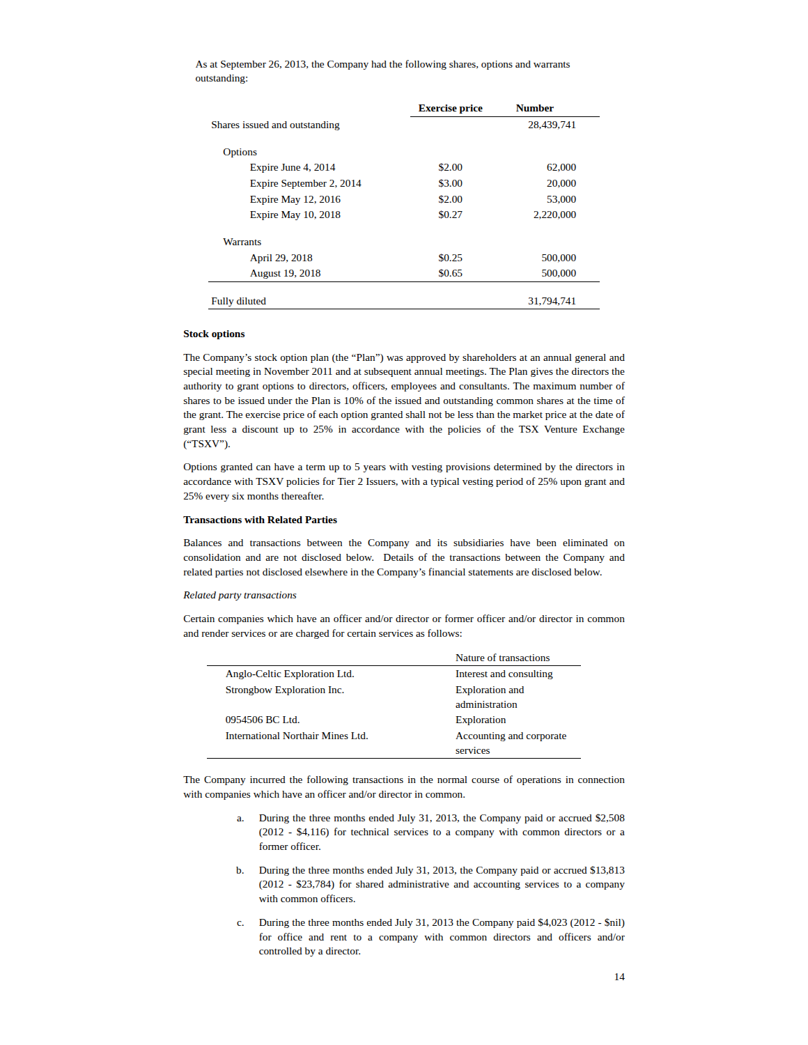As at September 26, 2013, the Company had the following shares, options and warrants outstanding:
| | Exercise price | Number |
| --- | --- | --- |
| Shares issued and outstanding | | 28,439,741 |
| Options | | |
| Expire June 4, 2014 | $2.00 | 62,000 |
| Expire September 2, 2014 | $3.00 | 20,000 |
| Expire May 12, 2016 | $2.00 | 53,000 |
| Expire May 10, 2018 | $0.27 | 2,220,000 |
| Warrants | | |
| April 29, 2018 | $0.25 | 500,000 |
| August 19, 2018 | $0.65 | 500,000 |
| Fully diluted | | 31,794,741 |
Stock options
The Company’s stock option plan (the “Plan”) was approved by shareholders at an annual general and special meeting in November 2011 and at subsequent annual meetings. The Plan gives the directors the authority to grant options to directors, officers, employees and consultants. The maximum number of shares to be issued under the Plan is 10% of the issued and outstanding common shares at the time of the grant. The exercise price of each option granted shall not be less than the market price at the date of grant less a discount up to 25% in accordance with the policies of the TSX Venture Exchange (“TSXV”).
Options granted can have a term up to 5 years with vesting provisions determined by the directors in accordance with TSXV policies for Tier 2 Issuers, with a typical vesting period of 25% upon grant and 25% every six months thereafter.
Transactions with Related Parties
Balances and transactions between the Company and its subsidiaries have been eliminated on consolidation and are not disclosed below. Details of the transactions between the Company and related parties not disclosed elsewhere in the Company’s financial statements are disclosed below.
Related party transactions
Certain companies which have an officer and/or director or former officer and/or director in common and render services or are charged for certain services as follows:
| | Nature of transactions |
| Anglo-Celtic Exploration Ltd. | Interest and consulting |
| Strongbow Exploration Inc. | Exploration and administration |
| 0954506 BC Ltd. | Exploration |
| International Northair Mines Ltd. | Accounting and corporate services |
The Company incurred the following transactions in the normal course of operations in connection with companies which have an officer and/or director in common.
During the three months ended July 31, 2013, the Company paid or accrued $2,508 (2012 - $4,116) for technical services to a company with common directors or a former officer.
During the three months ended July 31, 2013, the Company paid or accrued $13,813 (2012 - $23,784) for shared administrative and accounting services to a company with common officers.
During the three months ended July 31, 2013 the Company paid $4,023 (2012 - $nil) for office and rent to a company with common directors and officers and/or controlled by a director.
14